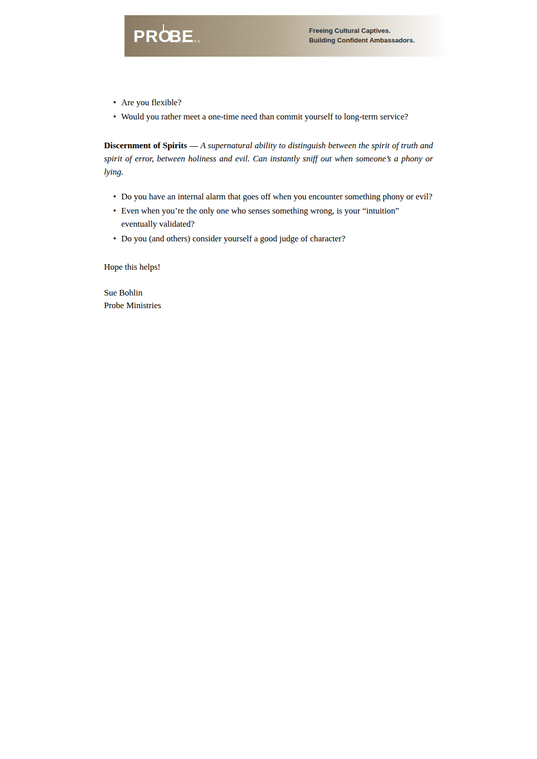PR BE MINISTRIES
Freeing Cultural Captives.
Building Confident Ambassadors.
Are you flexible?
Would you rather meet a one-time need than commit yourself to long-term service?
Discernment of Spirits — A supernatural ability to distinguish between the spirit of truth and spirit of error, between holiness and evil. Can instantly sniff out when someone’s a phony or lying.
Do you have an internal alarm that goes off when you encounter something phony or evil?
Even when you’re the only one who senses something wrong, is your “intuition” eventually validated?
Do you (and others) consider yourself a good judge of character?
Hope this helps!
Sue Bohlin
Probe Ministries